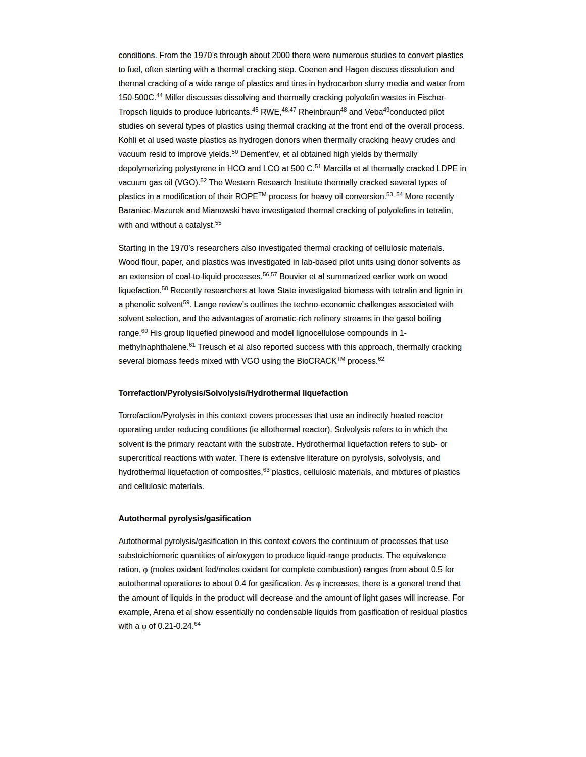conditions. From the 1970’s through about 2000 there were numerous studies to convert plastics to fuel, often starting with a thermal cracking step. Coenen and Hagen discuss dissolution and thermal cracking of a wide range of plastics and tires in hydrocarbon slurry media and water from 150-500C.44 Miller discusses dissolving and thermally cracking polyolefin wastes in Fischer-Tropsch liquids to produce lubricants.45 RWE,46,47 Rheinbraun48 and Veba49conducted pilot studies on several types of plastics using thermal cracking at the front end of the overall process. Kohli et al used waste plastics as hydrogen donors when thermally cracking heavy crudes and vacuum resid to improve yields.50 Dement'ev, et al obtained high yields by thermally depolymerizing polystyrene in HCO and LCO at 500 C.51 Marcilla et al thermally cracked LDPE in vacuum gas oil (VGO).52 The Western Research Institute thermally cracked several types of plastics in a modification of their ROPETM process for heavy oil conversion.53, 54 More recently Baraniec-Mazurek and Mianowski have investigated thermal cracking of polyolefins in tetralin, with and without a catalyst.55
Starting in the 1970’s researchers also investigated thermal cracking of cellulosic materials. Wood flour, paper, and plastics was investigated in lab-based pilot units using donor solvents as an extension of coal-to-liquid processes.56,57 Bouvier et al summarized earlier work on wood liquefaction.58 Recently researchers at Iowa State investigated biomass with tetralin and lignin in a phenolic solvent59. Lange review’s outlines the techno-economic challenges associated with solvent selection, and the advantages of aromatic-rich refinery streams in the gasol boiling range.60 His group liquefied pinewood and model lignocellulose compounds in 1-methylnaphthalene.61 Treusch et al also reported success with this approach, thermally cracking several biomass feeds mixed with VGO using the BioCRACKTM process.62
Torrefaction/Pyrolysis/Solvolysis/Hydrothermal liquefaction
Torrefaction/Pyrolysis in this context covers processes that use an indirectly heated reactor operating under reducing conditions (ie allothermal reactor). Solvolysis refers to in which the solvent is the primary reactant with the substrate. Hydrothermal liquefaction refers to sub- or supercritical reactions with water. There is extensive literature on pyrolysis, solvolysis, and hydrothermal liquefaction of composites,63 plastics, cellulosic materials, and mixtures of plastics and cellulosic materials.
Autothermal pyrolysis/gasification
Autothermal pyrolysis/gasification in this context covers the continuum of processes that use substoichiomeric quantities of air/oxygen to produce liquid-range products. The equivalence ration, φ (moles oxidant fed/moles oxidant for complete combustion) ranges from about 0.5 for autothermal operations to about 0.4 for gasification. As φ increases, there is a general trend that the amount of liquids in the product will decrease and the amount of light gases will increase. For example, Arena et al show essentially no condensable liquids from gasification of residual plastics with a φ of 0.21-0.24.64